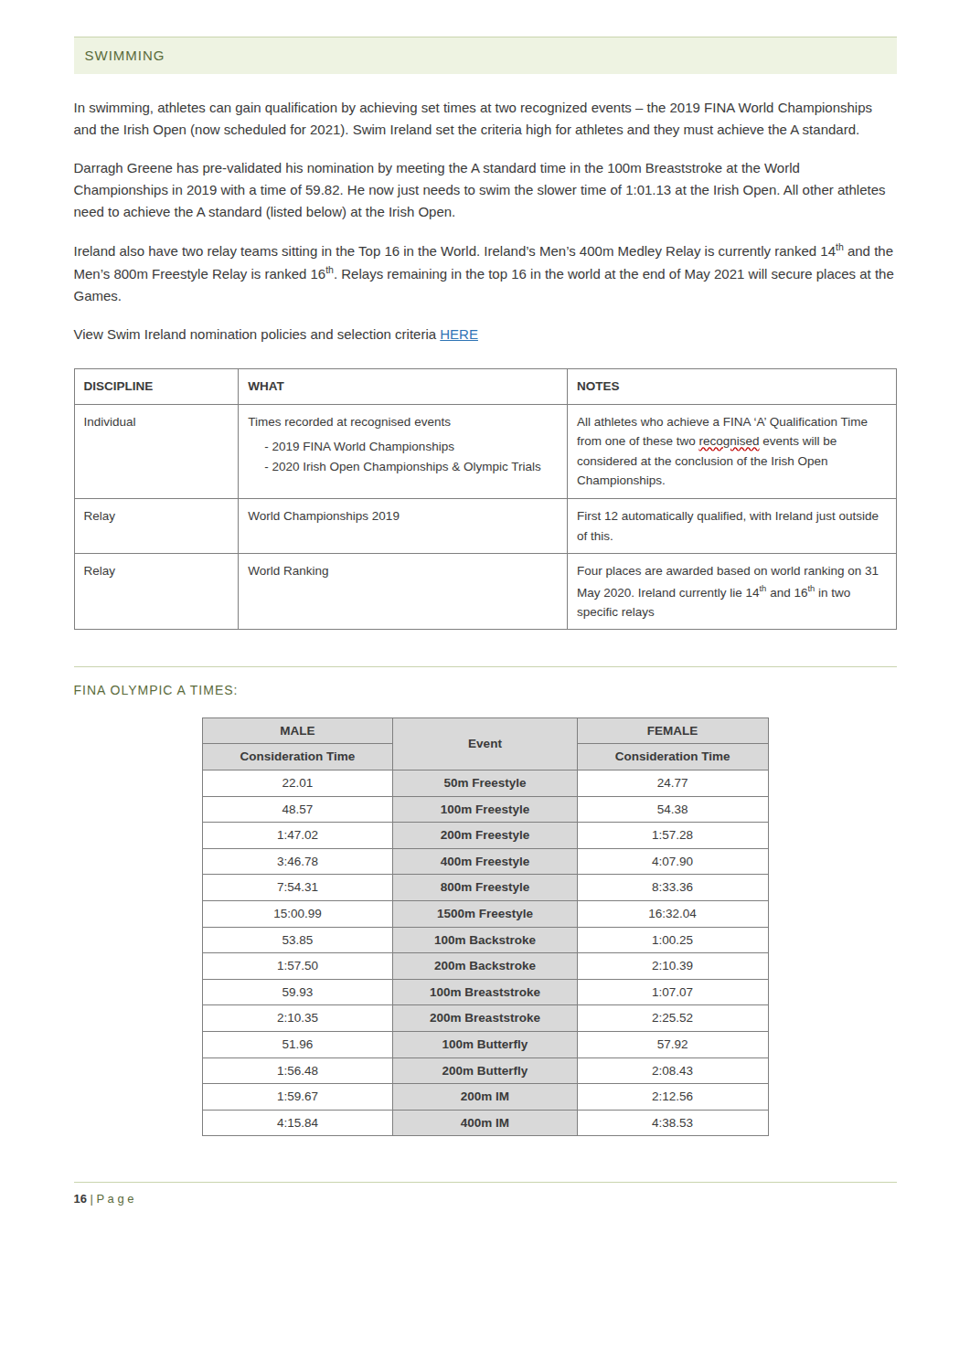SWIMMING
In swimming, athletes can gain qualification by achieving set times at two recognized events – the 2019 FINA World Championships and the Irish Open (now scheduled for 2021). Swim Ireland set the criteria high for athletes and they must achieve the A standard.
Darragh Greene has pre-validated his nomination by meeting the A standard time in the 100m Breaststroke at the World Championships in 2019 with a time of 59.82. He now just needs to swim the slower time of 1:01.13 at the Irish Open. All other athletes need to achieve the A standard (listed below) at the Irish Open.
Ireland also have two relay teams sitting in the Top 16 in the World. Ireland’s Men’s 400m Medley Relay is currently ranked 14th and the Men’s 800m Freestyle Relay is ranked 16th. Relays remaining in the top 16 in the world at the end of May 2021 will secure places at the Games.
View Swim Ireland nomination policies and selection criteria HERE
| DISCIPLINE | WHAT | NOTES |
| --- | --- | --- |
| Individual | Times recorded at recognised events 2019 FINA World Championships 2020 Irish Open Championships & Olympic Trials | All athletes who achieve a FINA ‘A’ Qualification Time from one of these two recognised events will be considered at the conclusion of the Irish Open Championships. |
| Relay | World Championships 2019 | First 12 automatically qualified, with Ireland just outside of this. |
| Relay | World Ranking | Four places are awarded based on world ranking on 31 May 2020. Ireland currently lie 14 th and 16 th in two specific relays |
FINA OLYMPIC A TIMES:
| MALE | Event | FEMALE |
| --- | --- | --- |
| Consideration Time | Consideration Time |
| 22.01 | 50m Freestyle | 24.77 |
| 48.57 | 100m Freestyle | 54.38 |
| 1:47.02 | 200m Freestyle | 1:57.28 |
| 3:46.78 | 400m Freestyle | 4:07.90 |
| 7:54.31 | 800m Freestyle | 8:33.36 |
| 15:00.99 | 1500m Freestyle | 16:32.04 |
| 53.85 | 100m Backstroke | 1:00.25 |
| 1:57.50 | 200m Backstroke | 2:10.39 |
| 59.93 | 100m Breaststroke | 1:07.07 |
| 2:10.35 | 200m Breaststroke | 2:25.52 |
| 51.96 | 100m Butterfly | 57.92 |
| 1:56.48 | 200m Butterfly | 2:08.43 |
| 1:59.67 | 200m IM | 2:12.56 |
| 4:15.84 | 400m IM | 4:38.53 |
16 | P a g e